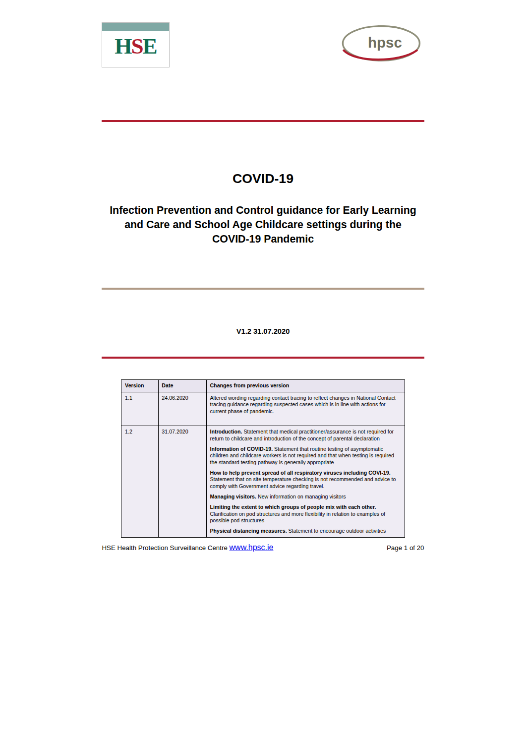HSE
hpsc
COVID-19
Infection Prevention and Control guidance for Early Learning and Care and School Age Childcare settings during the COVID-19 Pandemic
V1.2 31.07.2020
| Version | Date | Changes from previous version |
| --- | --- | --- |
| 1.1 | 24.06.2020 | Altered wording regarding contact tracing to reflect changes in National Contact tracing guidance regarding suspected cases which is in line with actions for current phase of pandemic. |
| 1.2 | 31.07.2020 | Introduction. Statement that medical practitioner/assurance is not required for return to childcare and introduction of the concept of parental declaration Information of COVID-19. Statement that routine testing of asymptomatic children and childcare workers is not required and that when testing is required the standard testing pathway is generally appropriate How to help prevent spread of all respiratory viruses including COVI-19. Statement that on site temperature checking is not recommended and advice to comply with Government advice regarding travel. Managing visitors. New information on managing visitors Limiting the extent to which groups of people mix with each other. Clarification on pod structures and more flexibility in relation to examples of possible pod structures Physical distancing measures. Statement to encourage outdoor activities |
HSE Health Protection Surveillance Centre www.hpsc.ie
Page 1 of 20